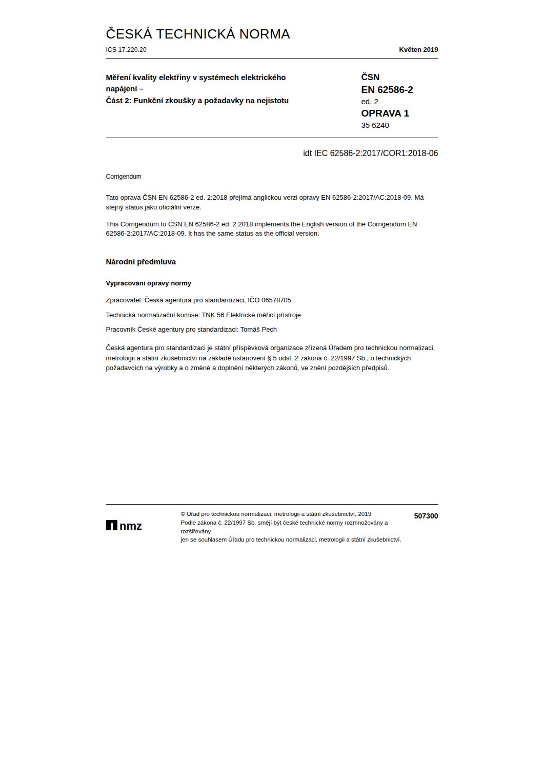ČESKÁ TECHNICKÁ NORMA
ICS 17.220.20 Květen 2019
Měření kvality elektřiny v systémech elektrického napájení –
Část 2: Funkční zkoušky a požadavky na nejistotu
ČSN
EN 62586-2
ed. 2
OPRAVA 1
35 6240
idt IEC 62586-2:2017/COR1:2018-06
Corrigendum
Tato oprava ČSN EN 62586-2 ed. 2:2018 přejímá anglickou verzi opravy EN 62586-2:2017/AC:2018-09. Má stejný status jako oficiální verze.
This Corrigendum to ČSN EN 62586-2 ed. 2:2018 implements the English version of the Corrigendum EN 62586-2:2017/AC:2018-09. It has the same status as the official version.
Národní předmluva
Vypracování opravy normy
Zpracovatel: Česká agentura pro standardizaci, IČO 06578705
Technická normalizační komise: TNK 56 Elektrické měřicí přístroje
Pracovník České agentury pro standardizaci: Tomáš Pech
Česká agentura pro standardizaci je státní příspěvková organizace zřízená Úřadem pro technickou normalizaci, metrologii a státní zkušebnictví na základě ustanovení § 5 odst. 2 zákona č. 22/1997 Sb., o technických požadavcích na výrobky a o změně a doplnění některých zákonů, ve znění pozdějších předpisů.
nmz
© Úřad pro technickou normalizaci, metrologii a státní zkušebnictví, 2019
Podle zákona č. 22/1997 Sb. smějí být české technické normy rozmnožovány a rozšiřovány
jen se souhlasem Úřadu pro technickou normalizaci, metrologii a státní zkušebnictví.
507300